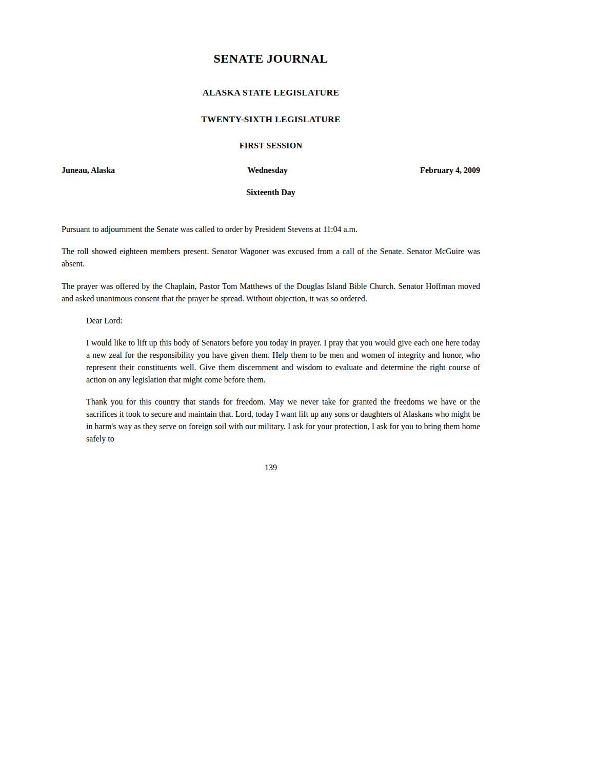SENATE JOURNAL
ALASKA STATE LEGISLATURE
TWENTY-SIXTH LEGISLATURE
FIRST SESSION
Juneau, Alaska Wednesday February 4, 2009
Sixteenth Day
Pursuant to adjournment the Senate was called to order by President Stevens at 11:04 a.m.
The roll showed eighteen members present. Senator Wagoner was excused from a call of the Senate. Senator McGuire was absent.
The prayer was offered by the Chaplain, Pastor Tom Matthews of the Douglas Island Bible Church. Senator Hoffman moved and asked unanimous consent that the prayer be spread. Without objection, it was so ordered.
Dear Lord:
I would like to lift up this body of Senators before you today in prayer. I pray that you would give each one here today a new zeal for the responsibility you have given them. Help them to be men and women of integrity and honor, who represent their constituents well. Give them discernment and wisdom to evaluate and determine the right course of action on any legislation that might come before them.
Thank you for this country that stands for freedom. May we never take for granted the freedoms we have or the sacrifices it took to secure and maintain that. Lord, today I want lift up any sons or daughters of Alaskans who might be in harm's way as they serve on foreign soil with our military. I ask for your protection, I ask for you to bring them home safely to
139